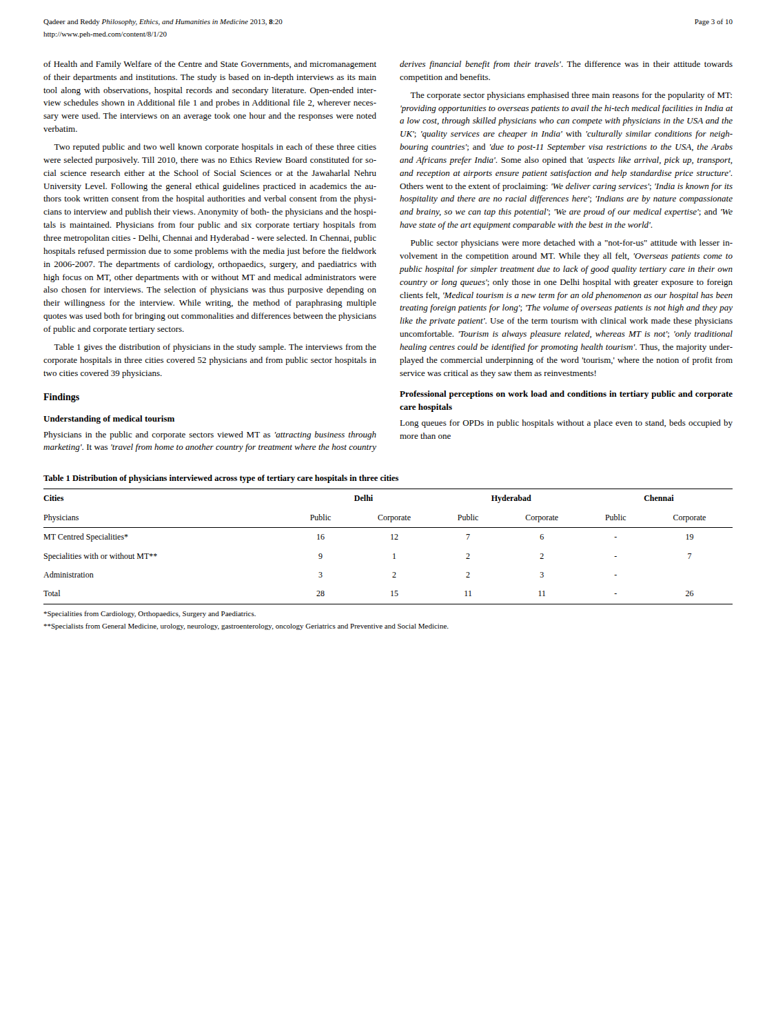Qadeer and Reddy Philosophy, Ethics, and Humanities in Medicine 2013, 8:20 http://www.peh-med.com/content/8/1/20
Page 3 of 10
of Health and Family Welfare of the Centre and State Governments, and micromanagement of their departments and institutions. The study is based on in-depth interviews as its main tool along with observations, hospital records and secondary literature. Open-ended interview schedules shown in Additional file 1 and probes in Additional file 2, wherever necessary were used. The interviews on an average took one hour and the responses were noted verbatim.
Two reputed public and two well known corporate hospitals in each of these three cities were selected purposively. Till 2010, there was no Ethics Review Board constituted for social science research either at the School of Social Sciences or at the Jawaharlal Nehru University Level. Following the general ethical guidelines practiced in academics the authors took written consent from the hospital authorities and verbal consent from the physicians to interview and publish their views. Anonymity of both- the physicians and the hospitals is maintained. Physicians from four public and six corporate tertiary hospitals from three metropolitan cities - Delhi, Chennai and Hyderabad - were selected. In Chennai, public hospitals refused permission due to some problems with the media just before the fieldwork in 2006-2007. The departments of cardiology, orthopaedics, surgery, and paediatrics with high focus on MT, other departments with or without MT and medical administrators were also chosen for interviews. The selection of physicians was thus purposive depending on their willingness for the interview. While writing, the method of paraphrasing multiple quotes was used both for bringing out commonalities and differences between the physicians of public and corporate tertiary sectors.
Table 1 gives the distribution of physicians in the study sample. The interviews from the corporate hospitals in three cities covered 52 physicians and from public sector hospitals in two cities covered 39 physicians.
Findings
Understanding of medical tourism
Physicians in the public and corporate sectors viewed MT as 'attracting business through marketing'. It was 'travel from home to another country for treatment where the host country derives financial benefit from their travels'. The difference was in their attitude towards competition and benefits.
The corporate sector physicians emphasised three main reasons for the popularity of MT: 'providing opportunities to overseas patients to avail the hi-tech medical facilities in India at a low cost, through skilled physicians who can compete with physicians in the USA and the UK'; 'quality services are cheaper in India' with 'culturally similar conditions for neighbouring countries'; and 'due to post-11 September visa restrictions to the USA, the Arabs and Africans prefer India'. Some also opined that 'aspects like arrival, pick up, transport, and reception at airports ensure patient satisfaction and help standardise price structure'. Others went to the extent of proclaiming: 'We deliver caring services'; 'India is known for its hospitality and there are no racial differences here'; 'Indians are by nature compassionate and brainy, so we can tap this potential'; 'We are proud of our medical expertise'; and 'We have state of the art equipment comparable with the best in the world'.
Public sector physicians were more detached with a "not-for-us" attitude with lesser involvement in the competition around MT. While they all felt, 'Overseas patients come to public hospital for simpler treatment due to lack of good quality tertiary care in their own country or long queues'; only those in one Delhi hospital with greater exposure to foreign clients felt, 'Medical tourism is a new term for an old phenomenon as our hospital has been treating foreign patients for long'; 'The volume of overseas patients is not high and they pay like the private patient'. Use of the term tourism with clinical work made these physicians uncomfortable. 'Tourism is always pleasure related, whereas MT is not'; 'only traditional healing centres could be identified for promoting health tourism'. Thus, the majority underplayed the commercial underpinning of the word 'tourism,' where the notion of profit from service was critical as they saw them as reinvestments!
Professional perceptions on work load and conditions in tertiary public and corporate care hospitals
Long queues for OPDs in public hospitals without a place even to stand, beds occupied by more than one
Table 1 Distribution of physicians interviewed across type of tertiary care hospitals in three cities
| Cities | Delhi | Hyderabad | Chennai |
| --- | --- | --- | --- |
| Physicians | Public | Corporate | Public | Corporate | Public | Corporate |
| MT Centred Specialities* | 16 | 12 | 7 | 6 | - | 19 |
| Specialities with or without MT** | 9 | 1 | 2 | 2 | - | 7 |
| Administration | 3 | 2 | 2 | 3 | - | |
| Total | 28 | 15 | 11 | 11 | - | 26 |
*Specialities from Cardiology, Orthopaedics, Surgery and Paediatrics.
**Specialists from General Medicine, urology, neurology, gastroenterology, oncology Geriatrics and Preventive and Social Medicine.